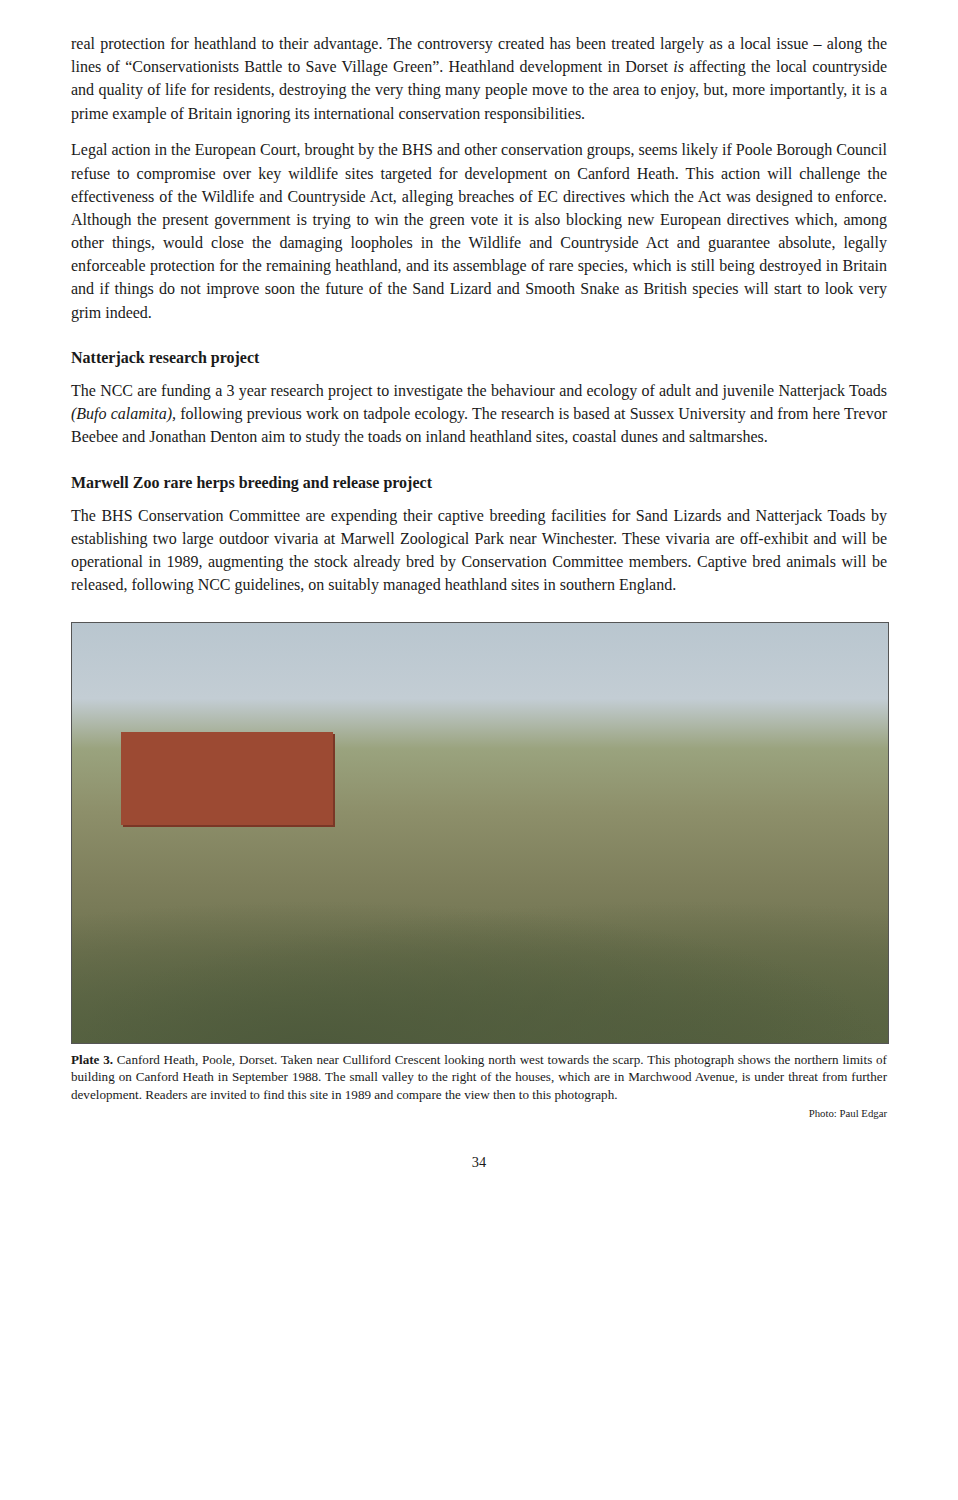real protection for heathland to their advantage. The controversy created has been treated largely as a local issue – along the lines of “Conservationists Battle to Save Village Green”. Heathland development in Dorset is affecting the local countryside and quality of life for residents, destroying the very thing many people move to the area to enjoy, but, more importantly, it is a prime example of Britain ignoring its international conservation responsibilities.
Legal action in the European Court, brought by the BHS and other conservation groups, seems likely if Poole Borough Council refuse to compromise over key wildlife sites targeted for development on Canford Heath. This action will challenge the effectiveness of the Wildlife and Countryside Act, alleging breaches of EC directives which the Act was designed to enforce. Although the present government is trying to win the green vote it is also blocking new European directives which, among other things, would close the damaging loopholes in the Wildlife and Countryside Act and guarantee absolute, legally enforceable protection for the remaining heathland, and its assemblage of rare species, which is still being destroyed in Britain and if things do not improve soon the future of the Sand Lizard and Smooth Snake as British species will start to look very grim indeed.
Natterjack research project
The NCC are funding a 3 year research project to investigate the behaviour and ecology of adult and juvenile Natterjack Toads (Bufo calamita), following previous work on tadpole ecology. The research is based at Sussex University and from here Trevor Beebee and Jonathan Denton aim to study the toads on inland heathland sites, coastal dunes and saltmarshes.
Marwell Zoo rare herps breeding and release project
The BHS Conservation Committee are expending their captive breeding facilities for Sand Lizards and Natterjack Toads by establishing two large outdoor vivaria at Marwell Zoological Park near Winchester. These vivaria are off-exhibit and will be operational in 1989, augmenting the stock already bred by Conservation Committee members. Captive bred animals will be released, following NCC guidelines, on suitably managed heathland sites in southern England.
Plate 3. Canford Heath, Poole, Dorset. Taken near Culliford Crescent looking north west towards the scarp. This photograph shows the northern limits of building on Canford Heath in September 1988. The small valley to the right of the houses, which are in Marchwood Avenue, is under threat from further development. Readers are invited to find this site in 1989 and compare the view then to this photograph.
Photo: Paul Edgar
34